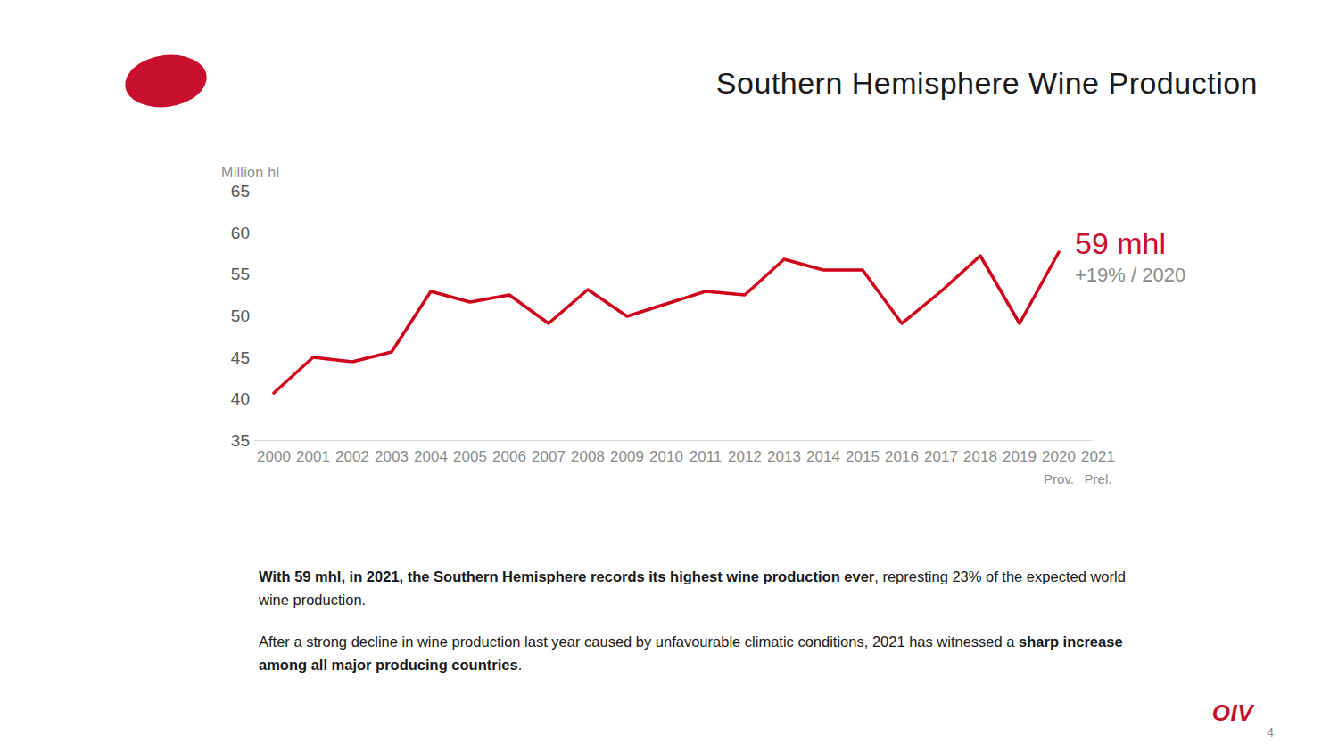Southern Hemisphere Wine Production
Million hl
65 60 55 50 45 40 35
2000
2001
2002
2003
2004
2005
2006
2007
2008
2009
2010
2011
2012
2013
2014
2015
2016
2017
2018
2019
2020Prov.
2021Prel.
59 mhl
+19% / 2020
With 59 mhl, in 2021, the Southern Hemisphere records its highest wine production ever, represting 23% of the expected world wine production.
After a strong decline in wine production last year caused by unfavourable climatic conditions, 2021 has witnessed a sharp increase among all major producing countries.
OIV
4